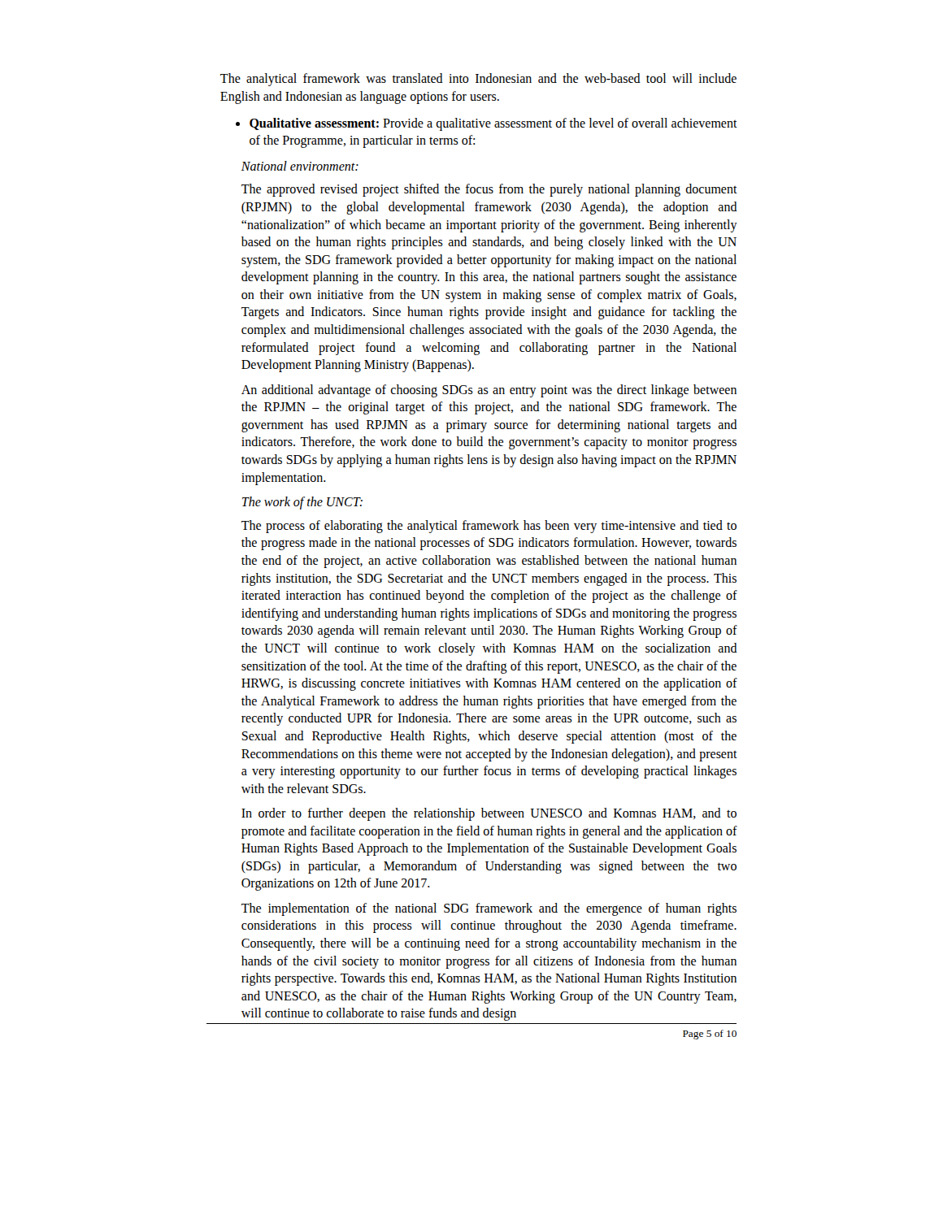The analytical framework was translated into Indonesian and the web-based tool will include English and Indonesian as language options for users.
Qualitative assessment: Provide a qualitative assessment of the level of overall achievement of the Programme, in particular in terms of:
National environment:
The approved revised project shifted the focus from the purely national planning document (RPJMN) to the global developmental framework (2030 Agenda), the adoption and “nationalization” of which became an important priority of the government. Being inherently based on the human rights principles and standards, and being closely linked with the UN system, the SDG framework provided a better opportunity for making impact on the national development planning in the country. In this area, the national partners sought the assistance on their own initiative from the UN system in making sense of complex matrix of Goals, Targets and Indicators. Since human rights provide insight and guidance for tackling the complex and multidimensional challenges associated with the goals of the 2030 Agenda, the reformulated project found a welcoming and collaborating partner in the National Development Planning Ministry (Bappenas).
An additional advantage of choosing SDGs as an entry point was the direct linkage between the RPJMN – the original target of this project, and the national SDG framework. The government has used RPJMN as a primary source for determining national targets and indicators. Therefore, the work done to build the government’s capacity to monitor progress towards SDGs by applying a human rights lens is by design also having impact on the RPJMN implementation.
The work of the UNCT:
The process of elaborating the analytical framework has been very time-intensive and tied to the progress made in the national processes of SDG indicators formulation. However, towards the end of the project, an active collaboration was established between the national human rights institution, the SDG Secretariat and the UNCT members engaged in the process. This iterated interaction has continued beyond the completion of the project as the challenge of identifying and understanding human rights implications of SDGs and monitoring the progress towards 2030 agenda will remain relevant until 2030. The Human Rights Working Group of the UNCT will continue to work closely with Komnas HAM on the socialization and sensitization of the tool. At the time of the drafting of this report, UNESCO, as the chair of the HRWG, is discussing concrete initiatives with Komnas HAM centered on the application of the Analytical Framework to address the human rights priorities that have emerged from the recently conducted UPR for Indonesia. There are some areas in the UPR outcome, such as Sexual and Reproductive Health Rights, which deserve special attention (most of the Recommendations on this theme were not accepted by the Indonesian delegation), and present a very interesting opportunity to our further focus in terms of developing practical linkages with the relevant SDGs.
In order to further deepen the relationship between UNESCO and Komnas HAM, and to promote and facilitate cooperation in the field of human rights in general and the application of Human Rights Based Approach to the Implementation of the Sustainable Development Goals (SDGs) in particular, a Memorandum of Understanding was signed between the two Organizations on 12th of June 2017.
The implementation of the national SDG framework and the emergence of human rights considerations in this process will continue throughout the 2030 Agenda timeframe. Consequently, there will be a continuing need for a strong accountability mechanism in the hands of the civil society to monitor progress for all citizens of Indonesia from the human rights perspective. Towards this end, Komnas HAM, as the National Human Rights Institution and UNESCO, as the chair of the Human Rights Working Group of the UN Country Team, will continue to collaborate to raise funds and design
Page 5 of 10